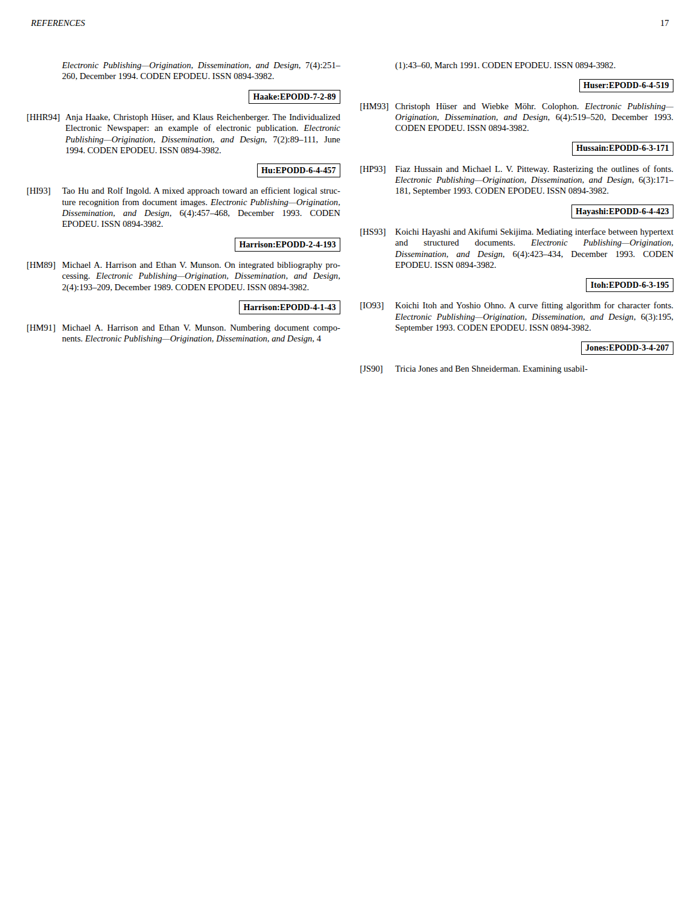REFERENCES 17
Electronic Publishing—Origination, Dissemination, and Design, 7(4):251–260, December 1994. CODEN EPODEU. ISSN 0894-3982.
Haake:EPODD-7-2-89
[HHR94]
Anja Haake, Christoph Hüser, and Klaus Reichenberger. The Individualized Electronic Newspaper: an example of electronic publication. Electronic Publishing—Origination, Dissemination, and Design, 7(2):89–111, June 1994. CODEN EPODEU. ISSN 0894-3982.
Hu:EPODD-6-4-457
[HI93]
Tao Hu and Rolf Ingold. A mixed approach toward an efficient logical structure recognition from document images. Electronic Publishing—Origination, Dissemination, and Design, 6(4):457–468, December 1993. CODEN EPODEU. ISSN 0894-3982.
Harrison:EPODD-2-4-193
[HM89]
Michael A. Harrison and Ethan V. Munson. On integrated bibliography processing. Electronic Publishing—Origination, Dissemination, and Design, 2(4):193–209, December 1989. CODEN EPODEU. ISSN 0894-3982.
Harrison:EPODD-4-1-43
[HM91]
Michael A. Harrison and Ethan V. Munson. Numbering document components. Electronic Publishing—Origination, Dissemination, and Design, 4
(1):43–60, March 1991. CODEN EPODEU. ISSN 0894-3982.
Huser:EPODD-6-4-519
[HM93]
Christoph Hüser and Wiebke Möhr. Colophon. Electronic Publishing—Origination, Dissemination, and Design, 6(4):519–520, December 1993. CODEN EPODEU. ISSN 0894-3982.
Hussain:EPODD-6-3-171
[HP93]
Fiaz Hussain and Michael L. V. Pitteway. Rasterizing the outlines of fonts. Electronic Publishing—Origination, Dissemination, and Design, 6(3):171–181, September 1993. CODEN EPODEU. ISSN 0894-3982.
Hayashi:EPODD-6-4-423
[HS93]
Koichi Hayashi and Akifumi Sekijima. Mediating interface between hypertext and structured documents. Electronic Publishing—Origination, Dissemination, and Design, 6(4):423–434, December 1993. CODEN EPODEU. ISSN 0894-3982.
Itoh:EPODD-6-3-195
[IO93]
Koichi Itoh and Yoshio Ohno. A curve fitting algorithm for character fonts. Electronic Publishing—Origination, Dissemination, and Design, 6(3):195, September 1993. CODEN EPODEU. ISSN 0894-3982.
Jones:EPODD-3-4-207
[JS90]
Tricia Jones and Ben Shneiderman. Examining usabil-